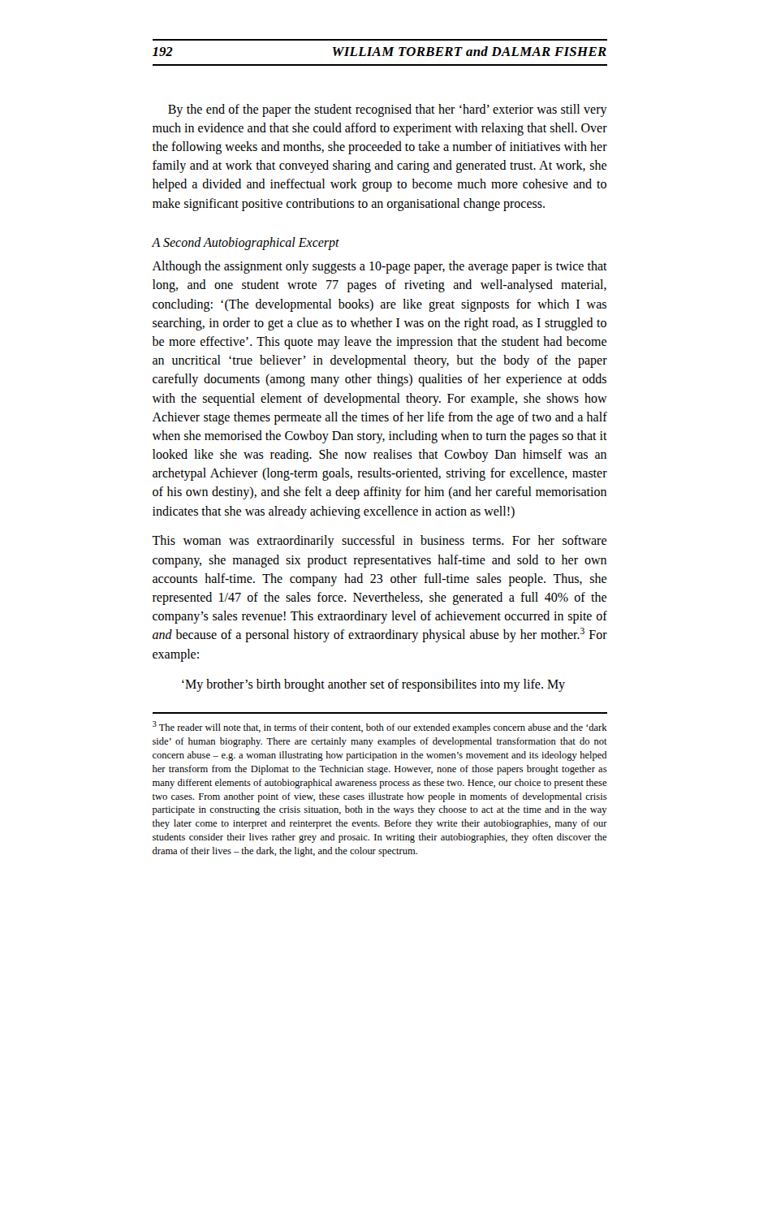192 WILLIAM TORBERT and DALMAR FISHER
By the end of the paper the student recognised that her ‘hard’ exterior was still very much in evidence and that she could afford to experiment with relaxing that shell. Over the following weeks and months, she proceeded to take a number of initiatives with her family and at work that conveyed sharing and caring and generated trust. At work, she helped a divided and ineffectual work group to become much more cohesive and to make significant positive contributions to an organisational change process.
A Second Autobiographical Excerpt
Although the assignment only suggests a 10-page paper, the average paper is twice that long, and one student wrote 77 pages of riveting and well-analysed material, concluding: ‘(The developmental books) are like great signposts for which I was searching, in order to get a clue as to whether I was on the right road, as I struggled to be more effective’. This quote may leave the impression that the student had become an uncritical ‘true believer’ in developmental theory, but the body of the paper carefully documents (among many other things) qualities of her experience at odds with the sequential element of developmental theory. For example, she shows how Achiever stage themes permeate all the times of her life from the age of two and a half when she memorised the Cowboy Dan story, including when to turn the pages so that it looked like she was reading. She now realises that Cowboy Dan himself was an archetypal Achiever (long-term goals, results-oriented, striving for excellence, master of his own destiny), and she felt a deep affinity for him (and her careful memorisation indicates that she was already achieving excellence in action as well!)
This woman was extraordinarily successful in business terms. For her software company, she managed six product representatives half-time and sold to her own accounts half-time. The company had 23 other full-time sales people. Thus, she represented 1/47 of the sales force. Nevertheless, she generated a full 40% of the company’s sales revenue! This extraordinary level of achievement occurred in spite of and because of a personal history of extraordinary physical abuse by her mother.3 For example:
‘My brother’s birth brought another set of responsibilites into my life. My
3 The reader will note that, in terms of their content, both of our extended examples concern abuse and the ‘dark side’ of human biography. There are certainly many examples of developmental transformation that do not concern abuse – e.g. a woman illustrating how participation in the women’s movement and its ideology helped her transform from the Diplomat to the Technician stage. However, none of those papers brought together as many different elements of autobiographical awareness process as these two. Hence, our choice to present these two cases. From another point of view, these cases illustrate how people in moments of developmental crisis participate in constructing the crisis situation, both in the ways they choose to act at the time and in the way they later come to interpret and reinterpret the events. Before they write their autobiographies, many of our students consider their lives rather grey and prosaic. In writing their autobiographies, they often discover the drama of their lives – the dark, the light, and the colour spectrum.